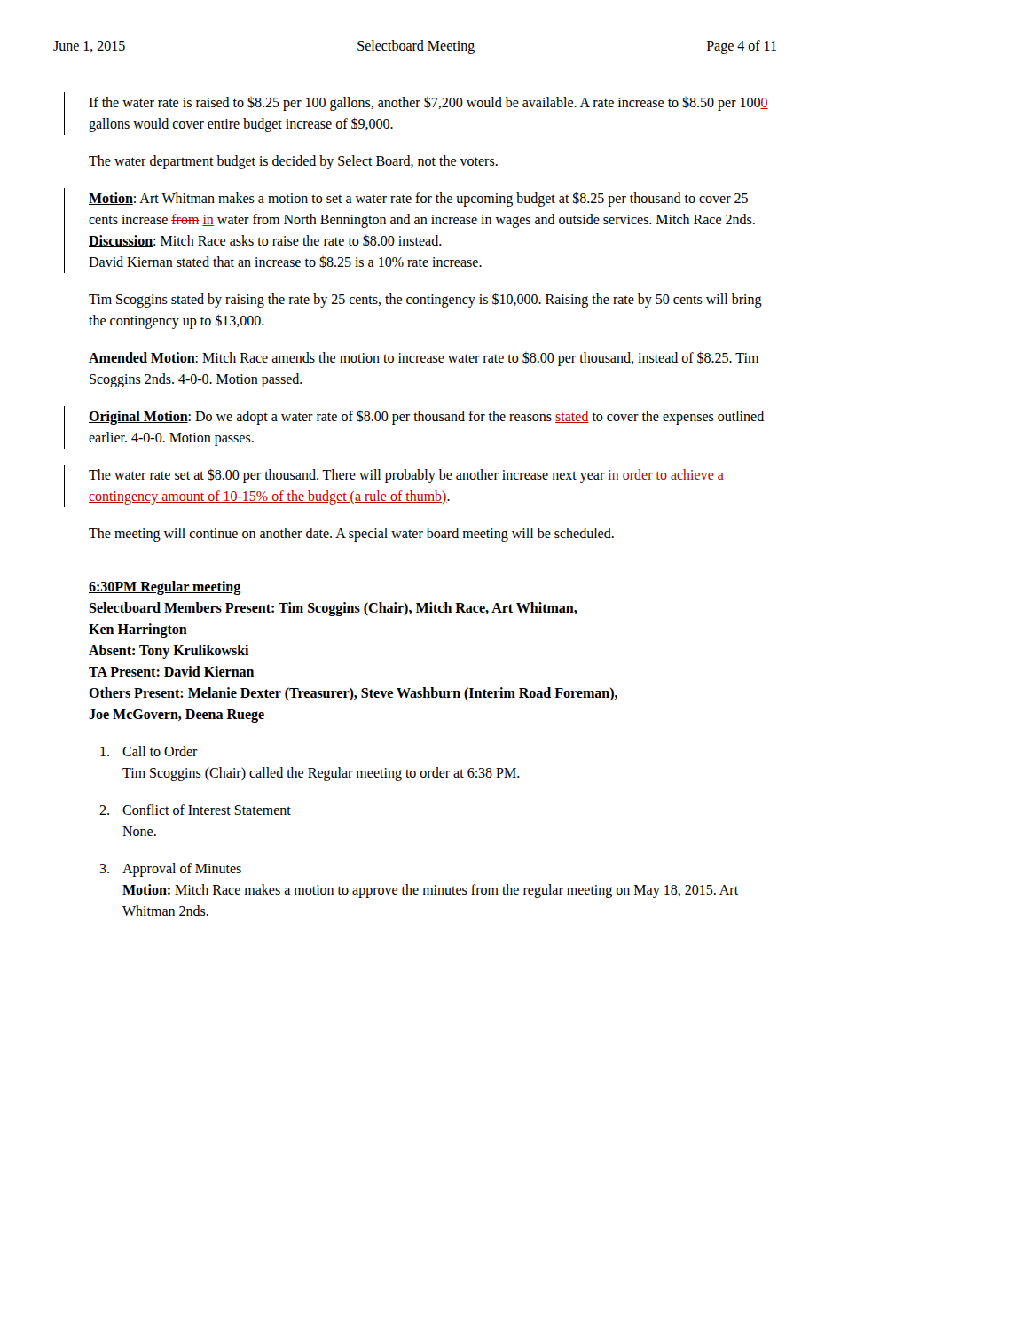June 1, 2015 Selectboard Meeting Page 4 of 11
If the water rate is raised to $8.25 per 100 gallons, another $7,200 would be available. A rate increase to $8.50 per 1000 gallons would cover entire budget increase of $9,000.
The water department budget is decided by Select Board, not the voters.
Motion: Art Whitman makes a motion to set a water rate for the upcoming budget at $8.25 per thousand to cover 25 cents increase from in water from North Bennington and an increase in wages and outside services. Mitch Race 2nds.
Discussion: Mitch Race asks to raise the rate to $8.00 instead.
David Kiernan stated that an increase to $8.25 is a 10% rate increase.
Tim Scoggins stated by raising the rate by 25 cents, the contingency is $10,000. Raising the rate by 50 cents will bring the contingency up to $13,000.
Amended Motion: Mitch Race amends the motion to increase water rate to $8.00 per thousand, instead of $8.25. Tim Scoggins 2nds. 4-0-0. Motion passed.
Original Motion: Do we adopt a water rate of $8.00 per thousand for the reasons stated to cover the expenses outlined earlier. 4-0-0. Motion passes.
The water rate set at $8.00 per thousand. There will probably be another increase next year in order to achieve a contingency amount of 10-15% of the budget (a rule of thumb).
The meeting will continue on another date. A special water board meeting will be scheduled.
6:30PM Regular meeting
Selectboard Members Present: Tim Scoggins (Chair), Mitch Race, Art Whitman,
Ken Harrington
Absent: Tony Krulikowski
TA Present: David Kiernan
Others Present: Melanie Dexter (Treasurer), Steve Washburn (Interim Road Foreman),
Joe McGovern, Deena Ruege
Call to Order
Tim Scoggins (Chair) called the Regular meeting to order at 6:38 PM.
Conflict of Interest Statement
None.
Approval of Minutes
Motion: Mitch Race makes a motion to approve the minutes from the regular meeting on May 18, 2015. Art Whitman 2nds.